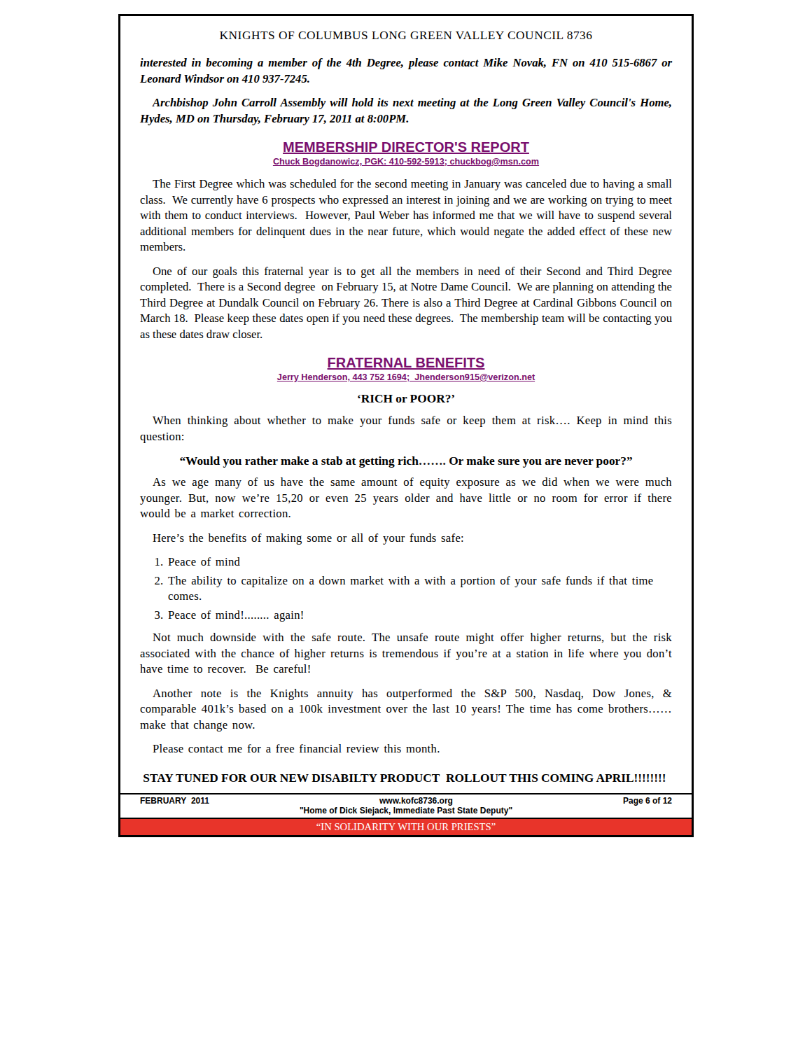KNIGHTS OF COLUMBUS LONG GREEN VALLEY COUNCIL 8736
interested in becoming a member of the 4th Degree, please contact Mike Novak, FN on 410 515-6867 or Leonard Windsor on 410 937-7245.
Archbishop John Carroll Assembly will hold its next meeting at the Long Green Valley Council's Home, Hydes, MD on Thursday, February 17, 2011 at 8:00PM.
MEMBERSHIP DIRECTOR'S REPORT
Chuck Bogdanowicz, PGK: 410-592-5913; chuckbog@msn.com
The First Degree which was scheduled for the second meeting in January was canceled due to having a small class. We currently have 6 prospects who expressed an interest in joining and we are working on trying to meet with them to conduct interviews. However, Paul Weber has informed me that we will have to suspend several additional members for delinquent dues in the near future, which would negate the added effect of these new members.
One of our goals this fraternal year is to get all the members in need of their Second and Third Degree completed. There is a Second degree on February 15, at Notre Dame Council. We are planning on attending the Third Degree at Dundalk Council on February 26. There is also a Third Degree at Cardinal Gibbons Council on March 18. Please keep these dates open if you need these degrees. The membership team will be contacting you as these dates draw closer.
FRATERNAL BENEFITS
Jerry Henderson, 443 752 1694; Jhenderson915@verizon.net
‘RICH or POOR?’
When thinking about whether to make your funds safe or keep them at risk…. Keep in mind this question:
“Would you rather make a stab at getting rich……. Or make sure you are never poor?”
As we age many of us have the same amount of equity exposure as we did when we were much younger. But, now we’re 15,20 or even 25 years older and have little or no room for error if there would be a market correction.
Here’s the benefits of making some or all of your funds safe:
Peace of mind
The ability to capitalize on a down market with a with a portion of your safe funds if that time comes.
Peace of mind!........ again!
Not much downside with the safe route. The unsafe route might offer higher returns, but the risk associated with the chance of higher returns is tremendous if you’re at a station in life where you don’t have time to recover. Be careful!
Another note is the Knights annuity has outperformed the S&P 500, Nasdaq, Dow Jones, & comparable 401k’s based on a 100k investment over the last 10 years! The time has come brothers…… make that change now.
Please contact me for a free financial review this month.
STAY TUNED FOR OUR NEW DISABILTY PRODUCT ROLLOUT THIS COMING APRIL!!!!!!!!
FEBRUARY 2011 www.kofc8736.org Page 6 of 12
"Home of Dick Siejack, Immediate Past State Deputy"
“IN SOLIDARITY WITH OUR PRIESTS”